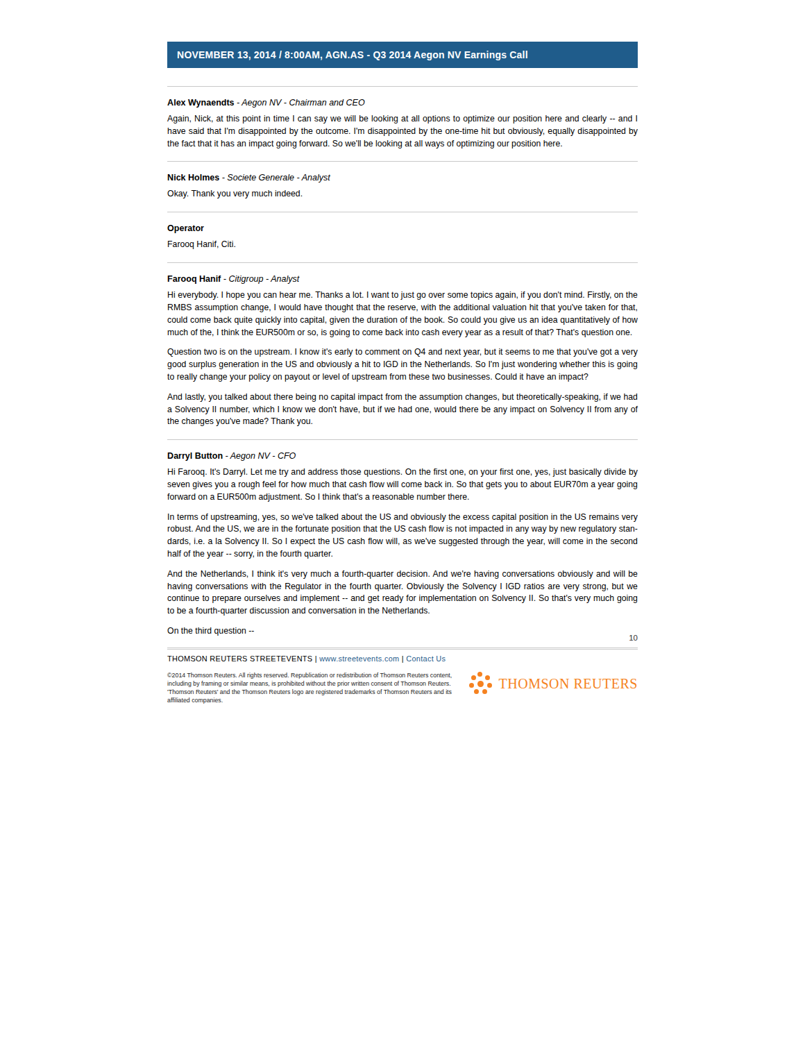NOVEMBER 13, 2014 / 8:00AM, AGN.AS - Q3 2014 Aegon NV Earnings Call
Alex Wynaendts - Aegon NV - Chairman and CEO
Again, Nick, at this point in time I can say we will be looking at all options to optimize our position here and clearly -- and I have said that I'm disappointed by the outcome. I'm disappointed by the one-time hit but obviously, equally disappointed by the fact that it has an impact going forward. So we'll be looking at all ways of optimizing our position here.
Nick Holmes - Societe Generale - Analyst
Okay. Thank you very much indeed.
Operator
Farooq Hanif, Citi.
Farooq Hanif - Citigroup - Analyst
Hi everybody. I hope you can hear me. Thanks a lot. I want to just go over some topics again, if you don't mind. Firstly, on the RMBS assumption change, I would have thought that the reserve, with the additional valuation hit that you've taken for that, could come back quite quickly into capital, given the duration of the book. So could you give us an idea quantitatively of how much of the, I think the EUR500m or so, is going to come back into cash every year as a result of that? That's question one.
Question two is on the upstream. I know it's early to comment on Q4 and next year, but it seems to me that you've got a very good surplus generation in the US and obviously a hit to IGD in the Netherlands. So I'm just wondering whether this is going to really change your policy on payout or level of upstream from these two businesses. Could it have an impact?
And lastly, you talked about there being no capital impact from the assumption changes, but theoretically-speaking, if we had a Solvency II number, which I know we don't have, but if we had one, would there be any impact on Solvency II from any of the changes you've made? Thank you.
Darryl Button - Aegon NV - CFO
Hi Farooq. It's Darryl. Let me try and address those questions. On the first one, on your first one, yes, just basically divide by seven gives you a rough feel for how much that cash flow will come back in. So that gets you to about EUR70m a year going forward on a EUR500m adjustment. So I think that's a reasonable number there.
In terms of upstreaming, yes, so we've talked about the US and obviously the excess capital position in the US remains very robust. And the US, we are in the fortunate position that the US cash flow is not impacted in any way by new regulatory standards, i.e. a la Solvency II. So I expect the US cash flow will, as we've suggested through the year, will come in the second half of the year -- sorry, in the fourth quarter.
And the Netherlands, I think it's very much a fourth-quarter decision. And we're having conversations obviously and will be having conversations with the Regulator in the fourth quarter. Obviously the Solvency I IGD ratios are very strong, but we continue to prepare ourselves and implement -- and get ready for implementation on Solvency II. So that's very much going to be a fourth-quarter discussion and conversation in the Netherlands.
On the third question --
10
THOMSON REUTERS STREETEVENTS | www.streetevents.com | Contact Us
©2014 Thomson Reuters. All rights reserved. Republication or redistribution of Thomson Reuters content, including by framing or similar means, is prohibited without the prior written consent of Thomson Reuters. 'Thomson Reuters' and the Thomson Reuters logo are registered trademarks of Thomson Reuters and its affiliated companies.
THOMSON REUTERS